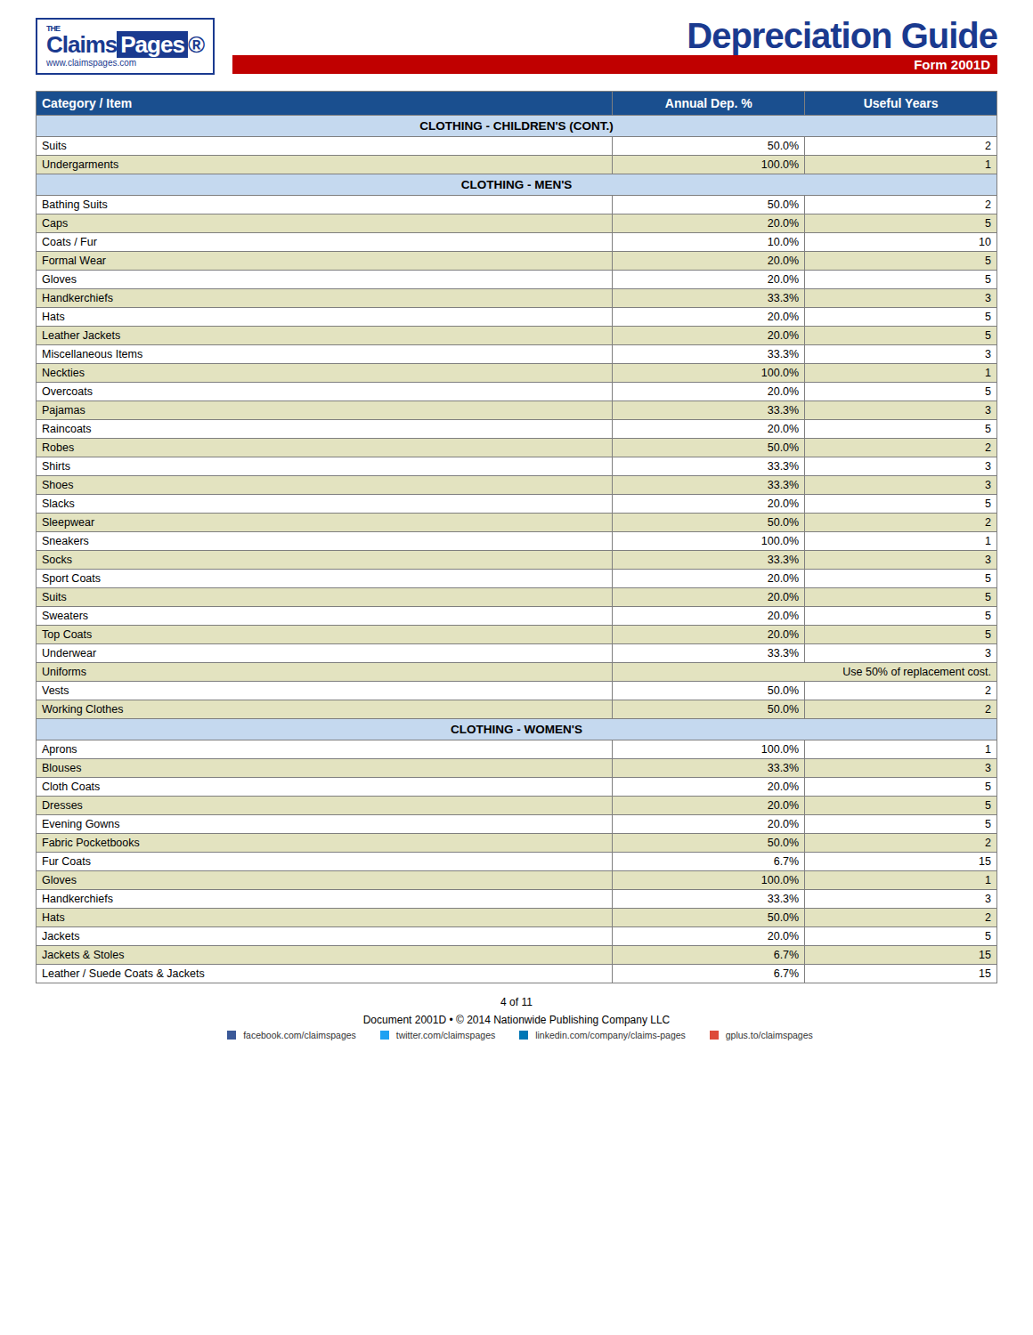THEClaimsPages®
www.claimspages.com
Depreciation Guide
Form 2001D
| Category / Item | Annual Dep. % | Useful Years |
| --- | --- | --- |
| CLOTHING - CHILDREN'S (CONT.) |
| Suits | 50.0% | 2 |
| Undergarments | 100.0% | 1 |
| CLOTHING - MEN'S |
| Bathing Suits | 50.0% | 2 |
| Caps | 20.0% | 5 |
| Coats / Fur | 10.0% | 10 |
| Formal Wear | 20.0% | 5 |
| Gloves | 20.0% | 5 |
| Handkerchiefs | 33.3% | 3 |
| Hats | 20.0% | 5 |
| Leather Jackets | 20.0% | 5 |
| Miscellaneous Items | 33.3% | 3 |
| Neckties | 100.0% | 1 |
| Overcoats | 20.0% | 5 |
| Pajamas | 33.3% | 3 |
| Raincoats | 20.0% | 5 |
| Robes | 50.0% | 2 |
| Shirts | 33.3% | 3 |
| Shoes | 33.3% | 3 |
| Slacks | 20.0% | 5 |
| Sleepwear | 50.0% | 2 |
| Sneakers | 100.0% | 1 |
| Socks | 33.3% | 3 |
| Sport Coats | 20.0% | 5 |
| Suits | 20.0% | 5 |
| Sweaters | 20.0% | 5 |
| Top Coats | 20.0% | 5 |
| Underwear | 33.3% | 3 |
| Uniforms | Use 50% of replacement cost. |
| Vests | 50.0% | 2 |
| Working Clothes | 50.0% | 2 |
| CLOTHING - WOMEN'S |
| Aprons | 100.0% | 1 |
| Blouses | 33.3% | 3 |
| Cloth Coats | 20.0% | 5 |
| Dresses | 20.0% | 5 |
| Evening Gowns | 20.0% | 5 |
| Fabric Pocketbooks | 50.0% | 2 |
| Fur Coats | 6.7% | 15 |
| Gloves | 100.0% | 1 |
| Handkerchiefs | 33.3% | 3 |
| Hats | 50.0% | 2 |
| Jackets | 20.0% | 5 |
| Jackets & Stoles | 6.7% | 15 |
| Leather / Suede Coats & Jackets | 6.7% | 15 |
4 of 11
Document 2001D • © 2014 Nationwide Publishing Company LLC
facebook.com/claimspages twitter.com/claimspages linkedin.com/company/claims-pages gplus.to/claimspages